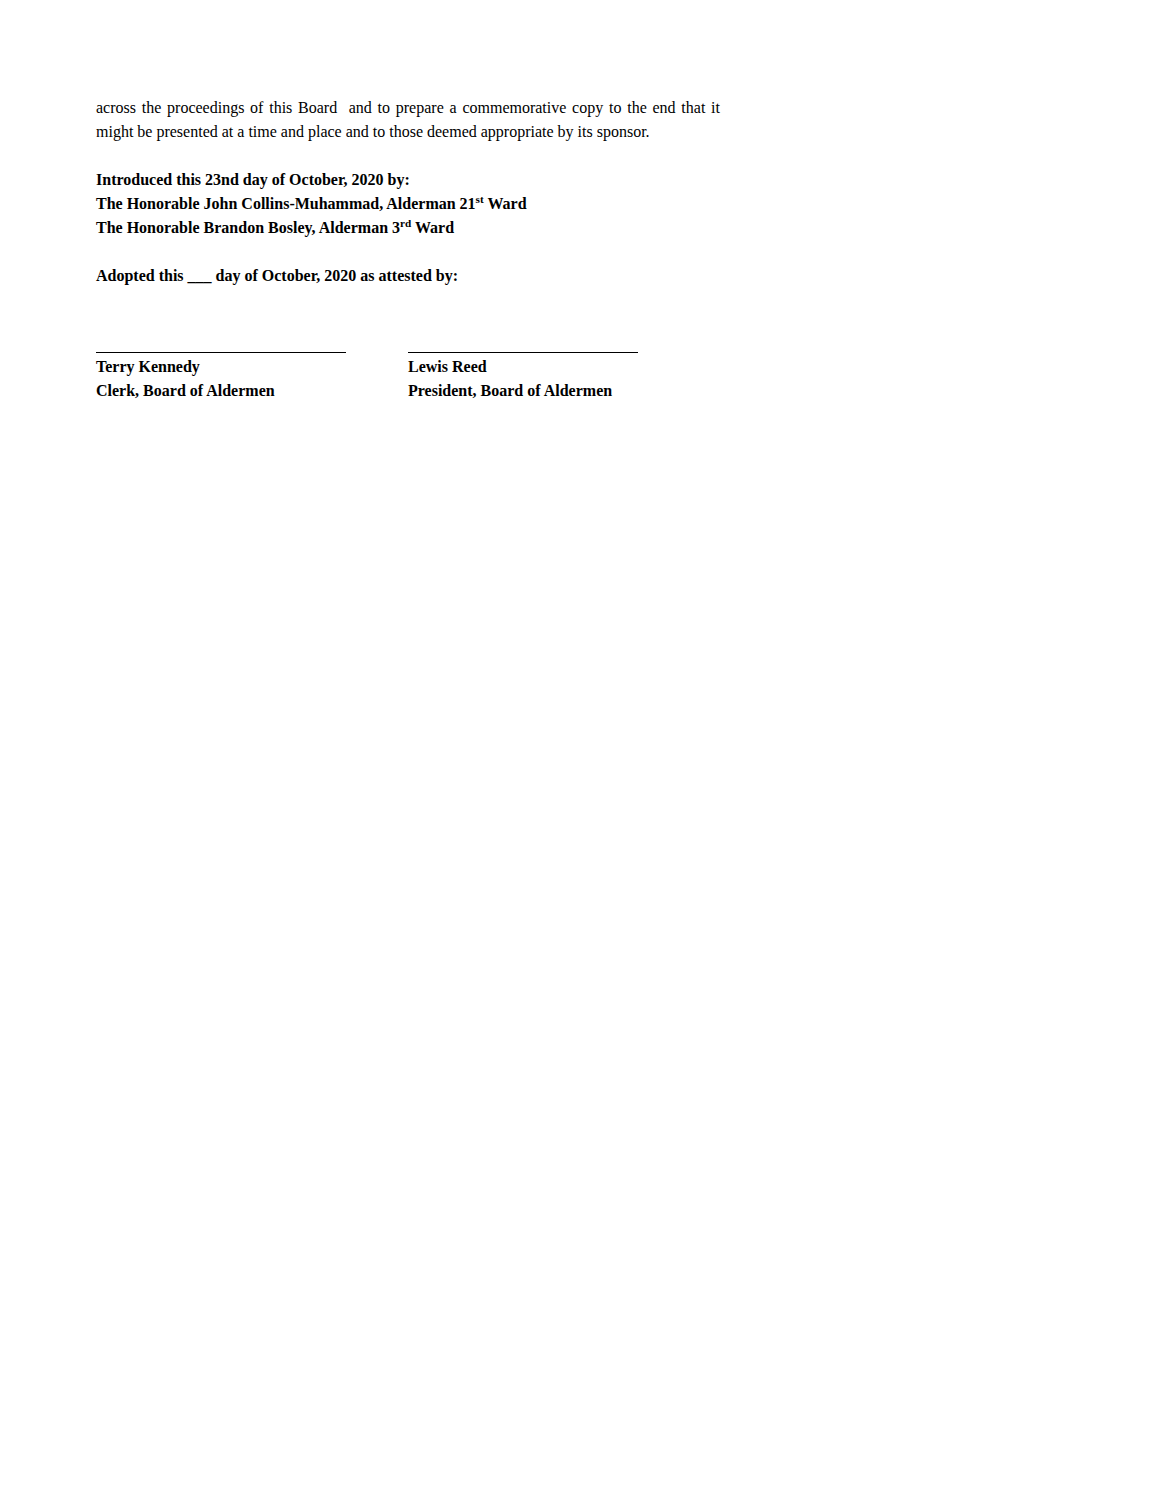across the proceedings of this Board and to prepare a commemorative copy to the end that it might be presented at a time and place and to those deemed appropriate by its sponsor.
Introduced this 23nd day of October, 2020 by:
The Honorable John Collins-Muhammad, Alderman 21st Ward
The Honorable Brandon Bosley, Alderman 3rd Ward
Adopted this ___ day of October, 2020 as attested by:
| Terry Kennedy Clerk, Board of Aldermen | Lewis Reed President, Board of Aldermen |